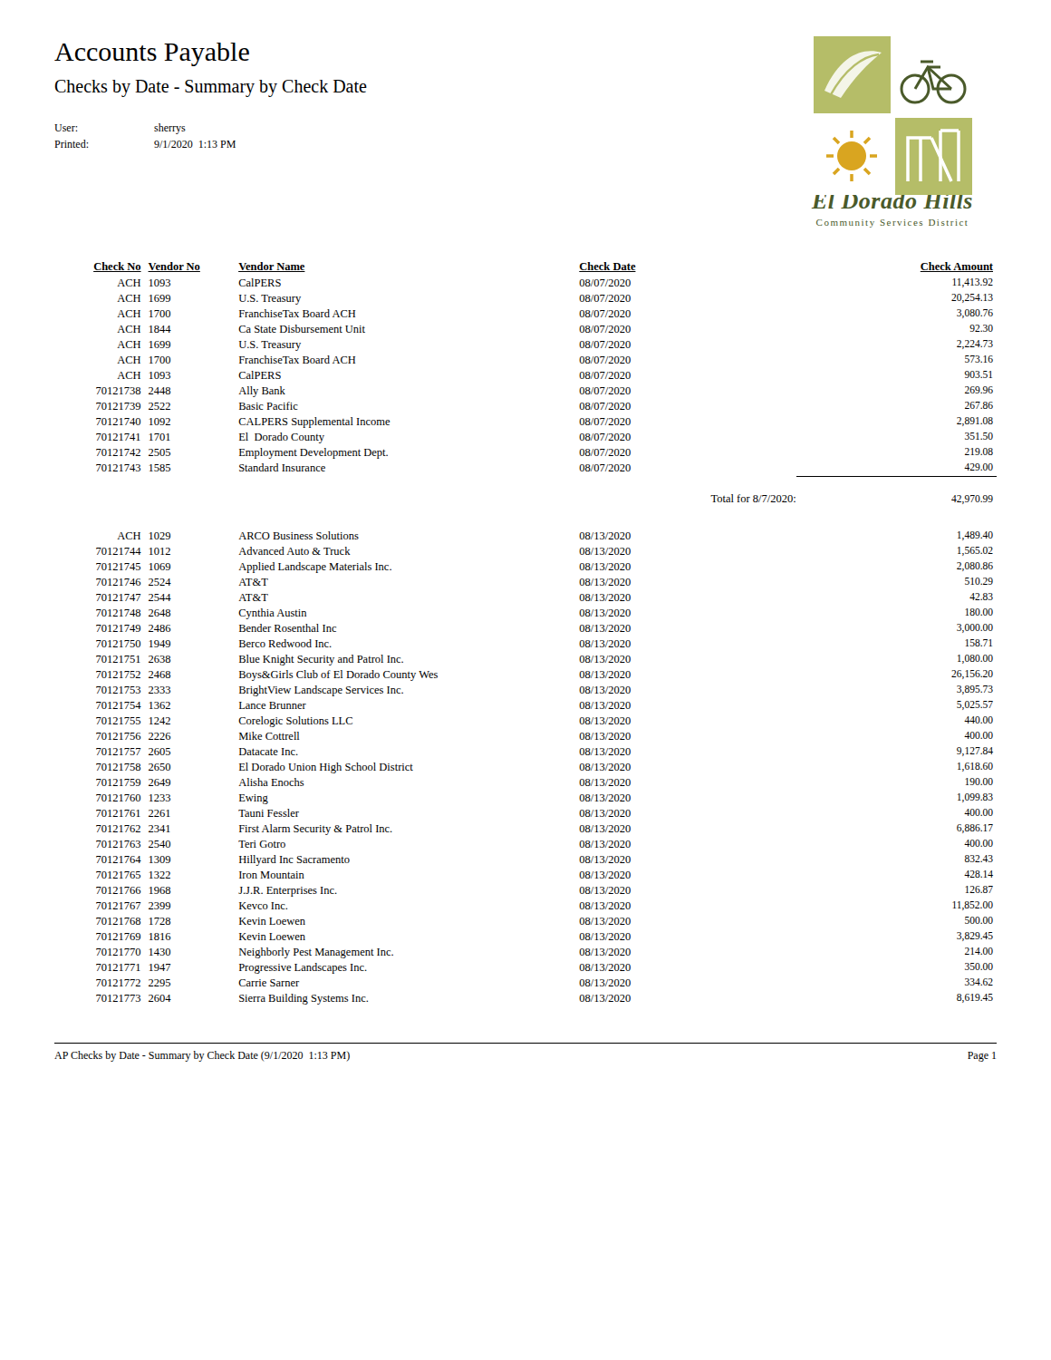Accounts Payable
Checks by Date - Summary by Check Date
User: sherrys
Printed: 9/1/2020 1:13 PM
El Dorado Hills
Community Services District
| Check No | Vendor No | Vendor Name | Check Date | Check Amount |
| --- | --- | --- | --- | --- |
| ACH | 1093 | CalPERS | 08/07/2020 | 11,413.92 |
| ACH | 1699 | U.S. Treasury | 08/07/2020 | 20,254.13 |
| ACH | 1700 | FranchiseTax Board ACH | 08/07/2020 | 3,080.76 |
| ACH | 1844 | Ca State Disbursement Unit | 08/07/2020 | 92.30 |
| ACH | 1699 | U.S. Treasury | 08/07/2020 | 2,224.73 |
| ACH | 1700 | FranchiseTax Board ACH | 08/07/2020 | 573.16 |
| ACH | 1093 | CalPERS | 08/07/2020 | 903.51 |
| 70121738 | 2448 | Ally Bank | 08/07/2020 | 269.96 |
| 70121739 | 2522 | Basic Pacific | 08/07/2020 | 267.86 |
| 70121740 | 1092 | CALPERS Supplemental Income | 08/07/2020 | 2,891.08 |
| 70121741 | 1701 | El Dorado County | 08/07/2020 | 351.50 |
| 70121742 | 2505 | Employment Development Dept. | 08/07/2020 | 219.08 |
| 70121743 | 1585 | Standard Insurance | 08/07/2020 | 429.00 |
| | Total for 8/7/2020: | 42,970.99 |
| ACH | 1029 | ARCO Business Solutions | 08/13/2020 | 1,489.40 |
| 70121744 | 1012 | Advanced Auto & Truck | 08/13/2020 | 1,565.02 |
| 70121745 | 1069 | Applied Landscape Materials Inc. | 08/13/2020 | 2,080.86 |
| 70121746 | 2524 | AT&T | 08/13/2020 | 510.29 |
| 70121747 | 2544 | AT&T | 08/13/2020 | 42.83 |
| 70121748 | 2648 | Cynthia Austin | 08/13/2020 | 180.00 |
| 70121749 | 2486 | Bender Rosenthal Inc | 08/13/2020 | 3,000.00 |
| 70121750 | 1949 | Berco Redwood Inc. | 08/13/2020 | 158.71 |
| 70121751 | 2638 | Blue Knight Security and Patrol Inc. | 08/13/2020 | 1,080.00 |
| 70121752 | 2468 | Boys&Girls Club of El Dorado County Wes | 08/13/2020 | 26,156.20 |
| 70121753 | 2333 | BrightView Landscape Services Inc. | 08/13/2020 | 3,895.73 |
| 70121754 | 1362 | Lance Brunner | 08/13/2020 | 5,025.57 |
| 70121755 | 1242 | Corelogic Solutions LLC | 08/13/2020 | 440.00 |
| 70121756 | 2226 | Mike Cottrell | 08/13/2020 | 400.00 |
| 70121757 | 2605 | Datacate Inc. | 08/13/2020 | 9,127.84 |
| 70121758 | 2650 | El Dorado Union High School District | 08/13/2020 | 1,618.60 |
| 70121759 | 2649 | Alisha Enochs | 08/13/2020 | 190.00 |
| 70121760 | 1233 | Ewing | 08/13/2020 | 1,099.83 |
| 70121761 | 2261 | Tauni Fessler | 08/13/2020 | 400.00 |
| 70121762 | 2341 | First Alarm Security & Patrol Inc. | 08/13/2020 | 6,886.17 |
| 70121763 | 2540 | Teri Gotro | 08/13/2020 | 400.00 |
| 70121764 | 1309 | Hillyard Inc Sacramento | 08/13/2020 | 832.43 |
| 70121765 | 1322 | Iron Mountain | 08/13/2020 | 428.14 |
| 70121766 | 1968 | J.J.R. Enterprises Inc. | 08/13/2020 | 126.87 |
| 70121767 | 2399 | Kevco Inc. | 08/13/2020 | 11,852.00 |
| 70121768 | 1728 | Kevin Loewen | 08/13/2020 | 500.00 |
| 70121769 | 1816 | Kevin Loewen | 08/13/2020 | 3,829.45 |
| 70121770 | 1430 | Neighborly Pest Management Inc. | 08/13/2020 | 214.00 |
| 70121771 | 1947 | Progressive Landscapes Inc. | 08/13/2020 | 350.00 |
| 70121772 | 2295 | Carrie Sarner | 08/13/2020 | 334.62 |
| 70121773 | 2604 | Sierra Building Systems Inc. | 08/13/2020 | 8,619.45 |
AP Checks by Date - Summary by Check Date (9/1/2020 1:13 PM) Page 1